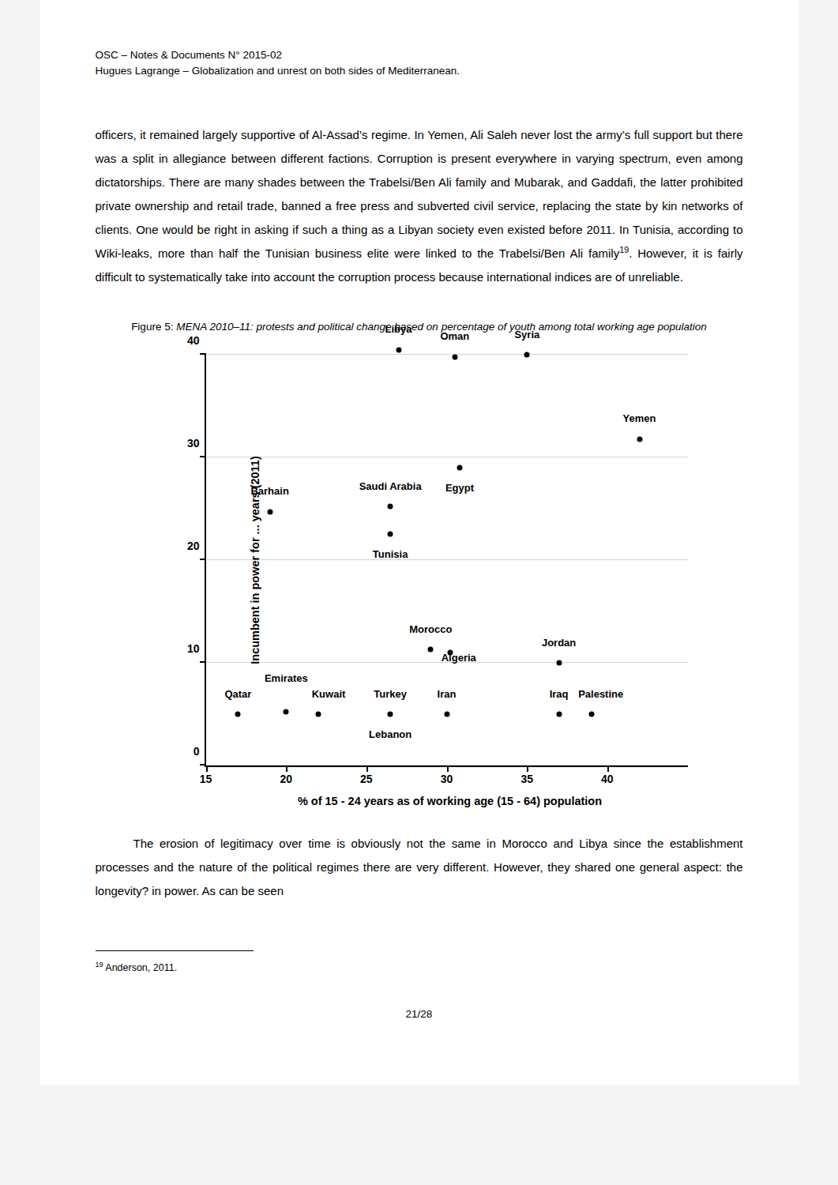OSC – Notes & Documents N° 2015-02
Hugues Lagrange – Globalization and unrest on both sides of Mediterranean.
officers, it remained largely supportive of Al-Assad’s regime. In Yemen, Ali Saleh never lost the army’s full support but there was a split in allegiance between different factions. Corruption is present everywhere in varying spectrum, even among dictatorships. There are many shades between the Trabelsi/Ben Ali family and Mubarak, and Gaddafi, the latter prohibited private ownership and retail trade, banned a free press and subverted civil service, replacing the state by kin networks of clients. One would be right in asking if such a thing as a Libyan society even existed before 2011. In Tunisia, according to Wiki-leaks, more than half the Tunisian business elite were linked to the Trabelsi/Ben Ali family19. However, it is fairly difficult to systematically take into account the corruption process because international indices are of unreliable.
Figure 5: MENA 2010–11: protests and political change based on percentage of youth among total working age population
0
10
20
30
40
Incumbent in power for ... years (2011)
15
20
25
30
35
40
Libya
Oman
Syria
Yemen
Egypt
Barhain
Saudi Arabia
Tunisia
Morocco
Algeria
Jordan
Qatar
Emirates
Kuwait
Turkey
Lebanon
Iran
Iraq
Palestine
% of 15 - 24 years as of working age (15 - 64) population
The erosion of legitimacy over time is obviously not the same in Morocco and Libya since the establishment processes and the nature of the political regimes there are very different. However, they shared one general aspect: the longevity? in power. As can be seen
19 Anderson, 2011.
21/28